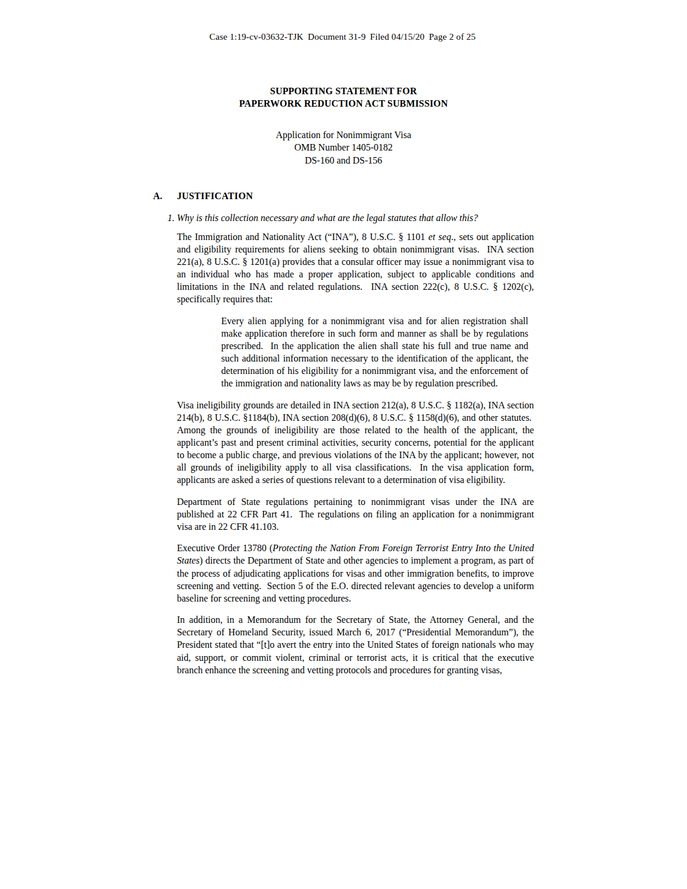Case 1:19-cv-03632-TJK Document 31-9 Filed 04/15/20 Page 2 of 25
SUPPORTING STATEMENT FOR
PAPERWORK REDUCTION ACT SUBMISSION
Application for Nonimmigrant Visa
OMB Number 1405-0182
DS-160 and DS-156
A. JUSTIFICATION
Why is this collection necessary and what are the legal statutes that allow this?
The Immigration and Nationality Act (“INA”), 8 U.S.C. § 1101 et seq., sets out application and eligibility requirements for aliens seeking to obtain nonimmigrant visas. INA section 221(a), 8 U.S.C. § 1201(a) provides that a consular officer may issue a nonimmigrant visa to an individual who has made a proper application, subject to applicable conditions and limitations in the INA and related regulations. INA section 222(c), 8 U.S.C. § 1202(c), specifically requires that:
Every alien applying for a nonimmigrant visa and for alien registration shall make application therefore in such form and manner as shall be by regulations prescribed. In the application the alien shall state his full and true name and such additional information necessary to the identification of the applicant, the determination of his eligibility for a nonimmigrant visa, and the enforcement of the immigration and nationality laws as may be by regulation prescribed.
Visa ineligibility grounds are detailed in INA section 212(a), 8 U.S.C. § 1182(a), INA section 214(b), 8 U.S.C. §1184(b), INA section 208(d)(6), 8 U.S.C. § 1158(d)(6), and other statutes. Among the grounds of ineligibility are those related to the health of the applicant, the applicant’s past and present criminal activities, security concerns, potential for the applicant to become a public charge, and previous violations of the INA by the applicant; however, not all grounds of ineligibility apply to all visa classifications. In the visa application form, applicants are asked a series of questions relevant to a determination of visa eligibility.
Department of State regulations pertaining to nonimmigrant visas under the INA are published at 22 CFR Part 41. The regulations on filing an application for a nonimmigrant visa are in 22 CFR 41.103.
Executive Order 13780 (Protecting the Nation From Foreign Terrorist Entry Into the United States) directs the Department of State and other agencies to implement a program, as part of the process of adjudicating applications for visas and other immigration benefits, to improve screening and vetting. Section 5 of the E.O. directed relevant agencies to develop a uniform baseline for screening and vetting procedures.
In addition, in a Memorandum for the Secretary of State, the Attorney General, and the Secretary of Homeland Security, issued March 6, 2017 (“Presidential Memorandum”), the President stated that “[t]o avert the entry into the United States of foreign nationals who may aid, support, or commit violent, criminal or terrorist acts, it is critical that the executive branch enhance the screening and vetting protocols and procedures for granting visas,